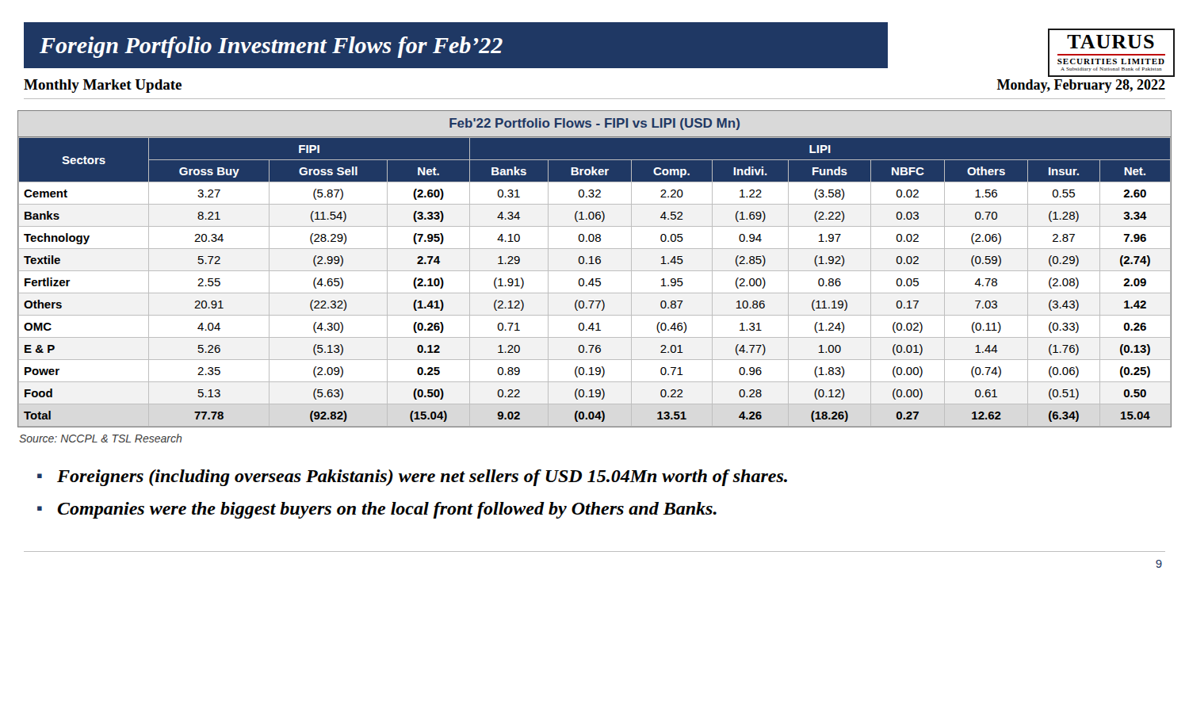TAURUS
SECURITIES LIMITED
A Subsidiary of National Bank of Pakistan
Foreign Portfolio Investment Flows for Feb’22
Monthly Market Update
Monday, February 28, 2022
Feb'22 Portfolio Flows - FIPI vs LIPI (USD Mn)
| Sectors | FIPI | LIPI |
| --- | --- | --- |
| Gross Buy | Gross Sell | Net. | Banks | Broker | Comp. | Indivi. | Funds | NBFC | Others | Insur. | Net. |
| Cement | 3.27 | (5.87) | (2.60) | 0.31 | 0.32 | 2.20 | 1.22 | (3.58) | 0.02 | 1.56 | 0.55 | 2.60 |
| Banks | 8.21 | (11.54) | (3.33) | 4.34 | (1.06) | 4.52 | (1.69) | (2.22) | 0.03 | 0.70 | (1.28) | 3.34 |
| Technology | 20.34 | (28.29) | (7.95) | 4.10 | 0.08 | 0.05 | 0.94 | 1.97 | 0.02 | (2.06) | 2.87 | 7.96 |
| Textile | 5.72 | (2.99) | 2.74 | 1.29 | 0.16 | 1.45 | (2.85) | (1.92) | 0.02 | (0.59) | (0.29) | (2.74) |
| Fertlizer | 2.55 | (4.65) | (2.10) | (1.91) | 0.45 | 1.95 | (2.00) | 0.86 | 0.05 | 4.78 | (2.08) | 2.09 |
| Others | 20.91 | (22.32) | (1.41) | (2.12) | (0.77) | 0.87 | 10.86 | (11.19) | 0.17 | 7.03 | (3.43) | 1.42 |
| OMC | 4.04 | (4.30) | (0.26) | 0.71 | 0.41 | (0.46) | 1.31 | (1.24) | (0.02) | (0.11) | (0.33) | 0.26 |
| E & P | 5.26 | (5.13) | 0.12 | 1.20 | 0.76 | 2.01 | (4.77) | 1.00 | (0.01) | 1.44 | (1.76) | (0.13) |
| Power | 2.35 | (2.09) | 0.25 | 0.89 | (0.19) | 0.71 | 0.96 | (1.83) | (0.00) | (0.74) | (0.06) | (0.25) |
| Food | 5.13 | (5.63) | (0.50) | 0.22 | (0.19) | 0.22 | 0.28 | (0.12) | (0.00) | 0.61 | (0.51) | 0.50 |
| Total | 77.78 | (92.82) | (15.04) | 9.02 | (0.04) | 13.51 | 4.26 | (18.26) | 0.27 | 12.62 | (6.34) | 15.04 |
Source: NCCPL & TSL Research
Foreigners (including overseas Pakistanis) were net sellers of USD 15.04Mn worth of shares.
Companies were the biggest buyers on the local front followed by Others and Banks.
9